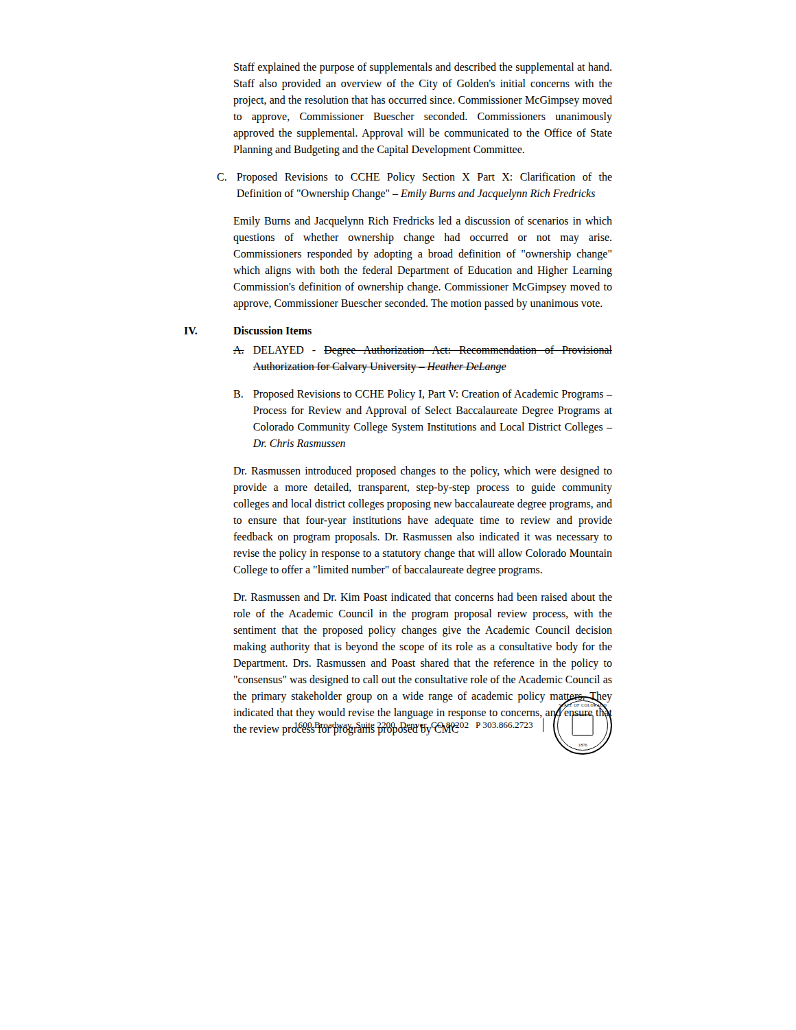Staff explained the purpose of supplementals and described the supplemental at hand. Staff also provided an overview of the City of Golden's initial concerns with the project, and the resolution that has occurred since. Commissioner McGimpsey moved to approve, Commissioner Buescher seconded. Commissioners unanimously approved the supplemental. Approval will be communicated to the Office of State Planning and Budgeting and the Capital Development Committee.
C.
Proposed Revisions to CCHE Policy Section X Part X: Clarification of the Definition of "Ownership Change" – Emily Burns and Jacquelynn Rich Fredricks
Emily Burns and Jacquelynn Rich Fredricks led a discussion of scenarios in which questions of whether ownership change had occurred or not may arise. Commissioners responded by adopting a broad definition of "ownership change" which aligns with both the federal Department of Education and Higher Learning Commission's definition of ownership change. Commissioner McGimpsey moved to approve, Commissioner Buescher seconded. The motion passed by unanimous vote.
IV.
Discussion Items
A.
DELAYED - Degree Authorization Act: Recommendation of Provisional Authorization for Calvary University – Heather DeLange
B.
Proposed Revisions to CCHE Policy I, Part V: Creation of Academic Programs – Process for Review and Approval of Select Baccalaureate Degree Programs at Colorado Community College System Institutions and Local District Colleges – Dr. Chris Rasmussen
Dr. Rasmussen introduced proposed changes to the policy, which were designed to provide a more detailed, transparent, step-by-step process to guide community colleges and local district colleges proposing new baccalaureate degree programs, and to ensure that four-year institutions have adequate time to review and provide feedback on program proposals. Dr. Rasmussen also indicated it was necessary to revise the policy in response to a statutory change that will allow Colorado Mountain College to offer a "limited number" of baccalaureate degree programs.
Dr. Rasmussen and Dr. Kim Poast indicated that concerns had been raised about the role of the Academic Council in the program proposal review process, with the sentiment that the proposed policy changes give the Academic Council decision making authority that is beyond the scope of its role as a consultative body for the Department. Drs. Rasmussen and Poast shared that the reference in the policy to "consensus" was designed to call out the consultative role of the Academic Council as the primary stakeholder group on a wide range of academic policy matters. They indicated that they would revise the language in response to concerns, and ensure that the review process for programs proposed by CMC
1600 Broadway, Suite 2200, Denver, CO 80202 P 303.866.2723
STATE OF COLORADO
1876